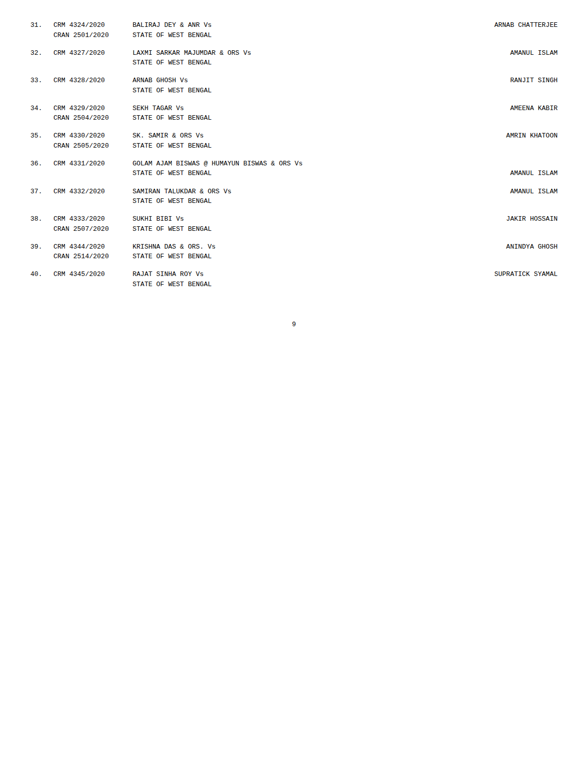| 31. | CRM 4324/2020 | BALIRAJ DEY & ANR Vs | ARNAB CHATTERJEE |
| | CRAN 2501/2020 | STATE OF WEST BENGAL | |
| 32. | CRM 4327/2020 | LAXMI SARKAR MAJUMDAR & ORS Vs | AMANUL ISLAM |
| | | STATE OF WEST BENGAL | |
| 33. | CRM 4328/2020 | ARNAB GHOSH Vs | RANJIT SINGH |
| | | STATE OF WEST BENGAL | |
| 34. | CRM 4329/2020 | SEKH TAGAR Vs | AMEENA KABIR |
| | CRAN 2504/2020 | STATE OF WEST BENGAL | |
| 35. | CRM 4330/2020 | SK. SAMIR & ORS Vs | AMRIN KHATOON |
| | CRAN 2505/2020 | STATE OF WEST BENGAL | |
| 36. | CRM 4331/2020 | GOLAM AJAM BISWAS @ HUMAYUN BISWAS & ORS Vs | |
| | | STATE OF WEST BENGAL | AMANUL ISLAM |
| 37. | CRM 4332/2020 | SAMIRAN TALUKDAR & ORS Vs | AMANUL ISLAM |
| | | STATE OF WEST BENGAL | |
| 38. | CRM 4333/2020 | SUKHI BIBI Vs | JAKIR HOSSAIN |
| | CRAN 2507/2020 | STATE OF WEST BENGAL | |
| 39. | CRM 4344/2020 | KRISHNA DAS & ORS. Vs | ANINDYA GHOSH |
| | CRAN 2514/2020 | STATE OF WEST BENGAL | |
| 40. | CRM 4345/2020 | RAJAT SINHA ROY Vs | SUPRATICK SYAMAL |
| | | STATE OF WEST BENGAL | |
9